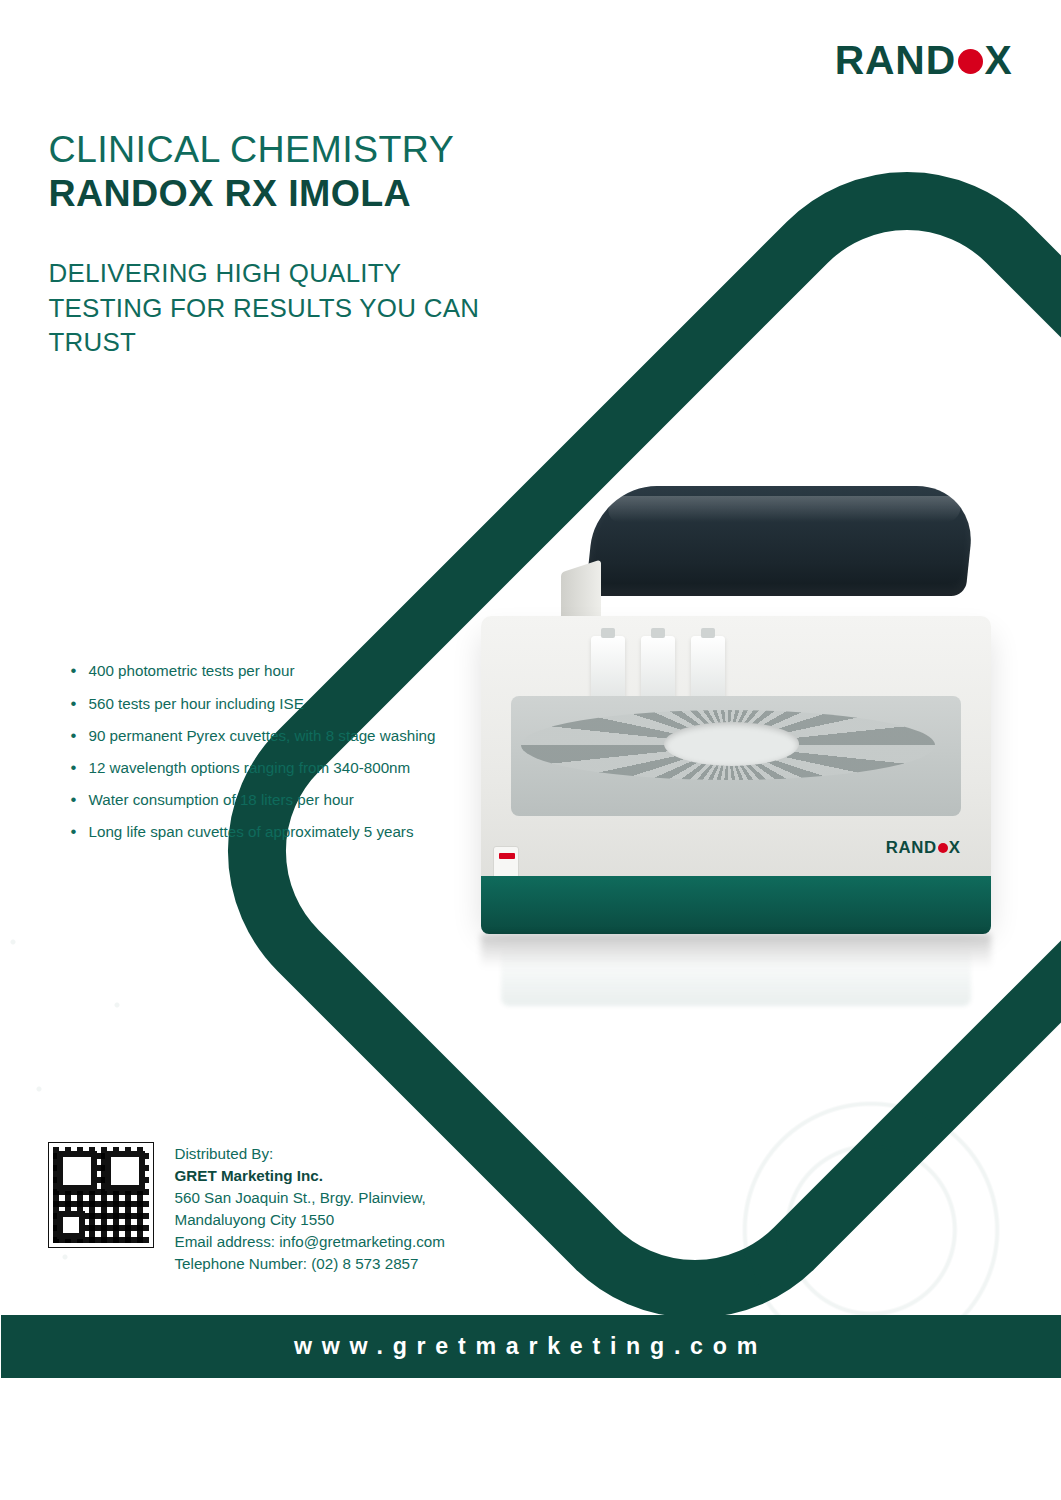RAND X
CLINICAL CHEMISTRY RANDOX RX IMOLA
DELIVERING HIGH QUALITY TESTING FOR RESULTS YOU CAN TRUST
RAND X
400 photometric tests per hour
560 tests per hour including ISE
90 permanent Pyrex cuvettes, with 8 stage washing
12 wavelength options ranging from 340-800nm
Water consumption of 18 liters per hour
Long life span cuvettes of approximately 5 years
Distributed By:
GRET Marketing Inc.
560 San Joaquin St., Brgy. Plainview,
Mandaluyong City 1550
Email address: info@gretmarketing.com
Telephone Number: (02) 8 573 2857
www.gretmarketing.com